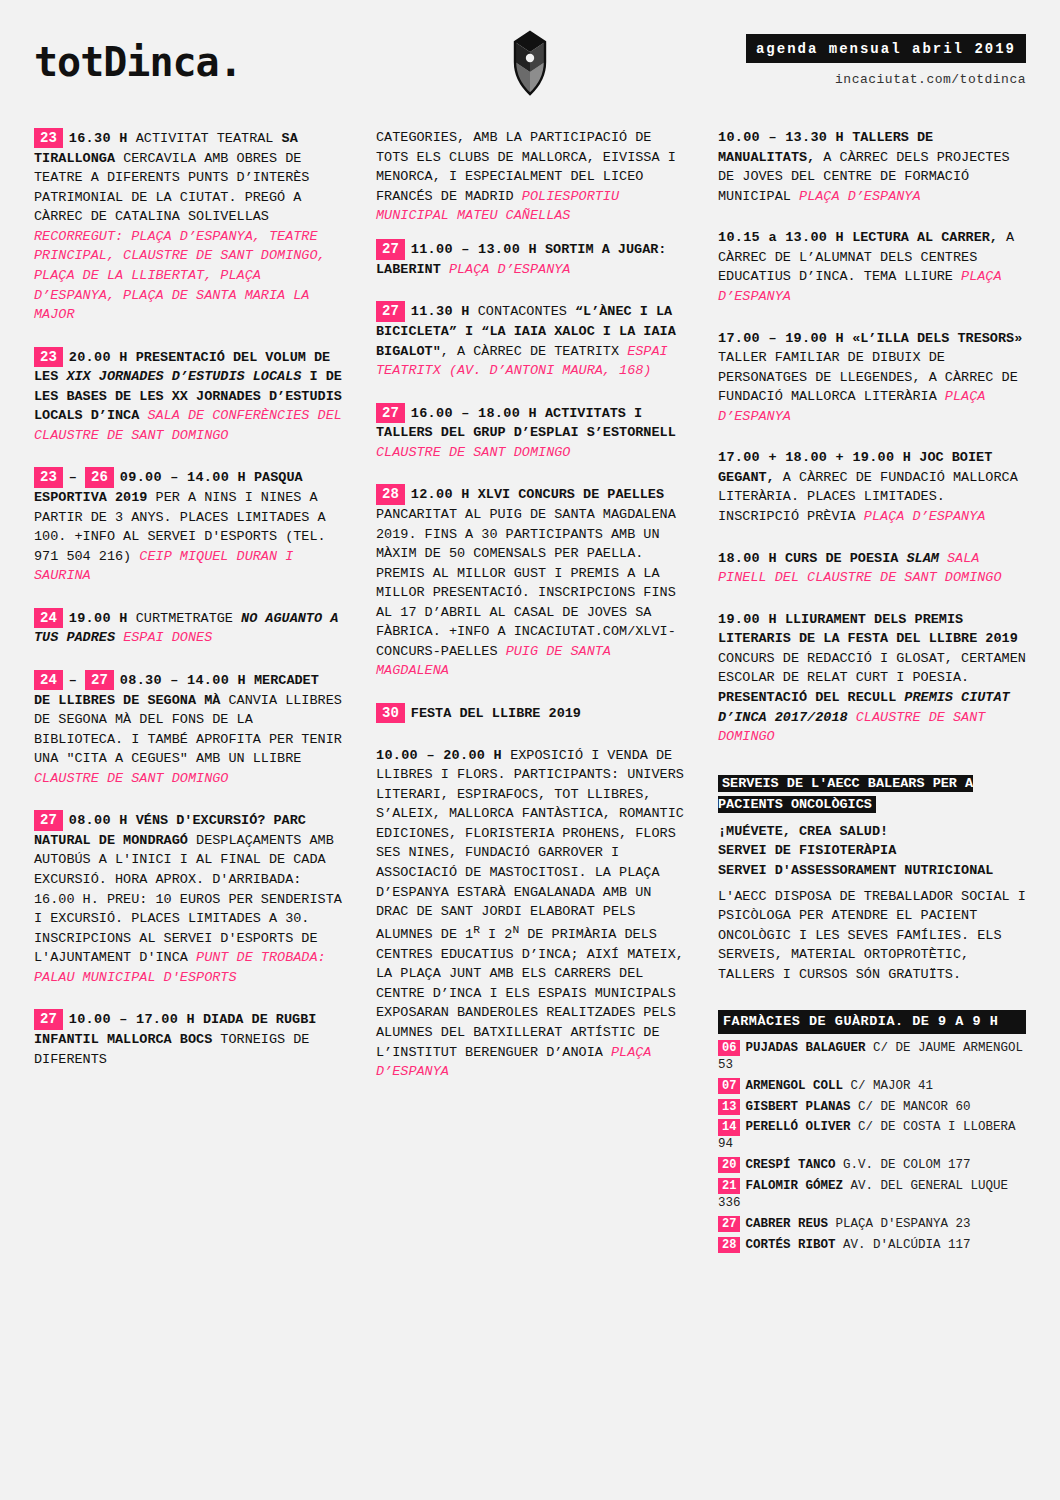totDinca.
agenda mensual abril 2019 incaciutat.com/totdinca
2316.30 H Activitat teatral Sa Tirallonga cercavila amb obres de teatre a diferents punts d’interès patrimonial de la ciutat. Pregó a càrrec de Catalina Solivellas recorregut: plaça d’Espanya, Teatre Principal, Claustre de Sant Domingo, plaça de la Llibertat, plaça d’Espanya, plaça de Santa Maria la Major
2320.00 H Presentació del volum de les XIX Jornades d’Estudis Locals i de les bases de les XX Jornades d’Estudis Locals d’Inca sala de conferències del Claustre de Sant Domingo
23– 2609.00 – 14.00 H Pasqua Esportiva 2019 per a nins i nines a partir de 3 anys. Places limitades a 100. +info al Servei d'Esports (tel. 971 504 216) CEIP Miquel Duran i Saurina
2419.00 H Curtmetratge No aguanto a tus padres Espai Dones
24– 2708.30 – 14.00 H Mercadet de llibres de segona mà canvia llibres de segona mà del fons de la biblioteca. I també aprofita per tenir una "cita a cegues" amb un llibre Claustre de Sant Domingo
2708.00 H Véns d'excursió? Parc Natural de Mondragó desplaçaments amb autobús a l'inici i al final de cada excursió. Hora aprox. d'arribada: 16.00 h. Preu: 10 euros per senderista i excursió. Places limitades a 30. Inscripcions al Servei d'Esports de l'Ajuntament d'Inca punt de trobada: Palau Municipal d'Esports
2710.00 – 17.00 H Diada de rugbi infantil Mallorca Bocs torneigs de diferents
categories, amb la participació de tots els clubs de Mallorca, Eivissa i Menorca, i especialment del Liceo Francés de Madrid Poliesportiu Municipal Mateu Cañellas
2711.00 – 13.00 H Sortim a jugar: Laberint plaça d’Espanya
2711.30 H Contacontes “L’ànec i la bicicleta” i “La iaia Xaloc i la iaia Bigalot", a càrrec de Teatritx Espai Teatritx (av. d’Antoni Maura, 168)
2716.00 – 18.00 H Activitats i tallers del Grup d’Esplai s’Estornell Claustre de Sant Domingo
2812.00 H XLVI Concurs de Paelles Pancaritat al Puig de Santa Magdalena 2019. Fins a 30 participants amb un màxim de 50 comensals per paella. Premis al millor gust i premis a la millor presentació. Inscripcions fins al 17 d’abril al Casal de Joves Sa Fàbrica. +info a incaciutat.com/xlvi-concurs-paelles Puig de Santa Magdalena
30 Festa del Llibre 2019
10.00 – 20.00 H Exposició i venda de llibres i flors. Participants: Univers Literari, Espirafocs, Tot Llibres, s’Aleix, Mallorca Fantàstica, Romantic Ediciones, Floristeria Prohens, Flors Ses Nines, Fundació Garrover i Associació de Mastocitosi. La plaça d’Espanya estarà engalanada amb un drac de Sant Jordi elaborat pels alumnes de 1r i 2n de primària dels centres educatius d’Inca; així mateix, la plaça junt amb els carrers del centre d’Inca i els espais municipals exposaran banderoles realitzades pels alumnes del batxillerat artístic de l’Institut Berenguer d’Anoia plaça d’Espanya
10.00 – 13.30 H Tallers de manualitats, a càrrec dels projectes de joves del Centre de Formació Municipal plaça d’Espanya
10.15 a 13.00 H Lectura al carrer, a càrrec de l’alumnat dels centres educatius d’Inca. Tema lliure plaça d’Espanya
17.00 – 19.00 H «L’illa dels tresors» taller familiar de dibuix de personatges de llegendes, a càrrec de Fundació Mallorca Literària plaça d’Espanya
17.00 + 18.00 + 19.00 H Joc Boiet Gegant, a càrrec de Fundació Mallorca Literària. Places limitades. Inscripció prèvia plaça d’Espanya
18.00 H Curs de poesia slam sala Pinell del Claustre de Sant Domingo
19.00 H Lliurament dels Premis Literaris de la Festa del Llibre 2019 concurs de redacció i glosat, certamen escolar de relat curt i poesia. Presentació del recull Premis Ciutat d’Inca 2017/2018 Claustre de Sant Domingo
Serveis de l'AECC Balears per a pacients oncològics
¡Muévete, crea salud!
Servei de fisioteràpia
Servei d'assessorament nutricional
L'AECC disposa de treballador social i psicòloga per atendre el pacient oncològic i les seves famílies. Els serveis, material ortoprotètic, tallers i cursos són gratuïts.
Farmàcies de guàrdia. De 9 a 9 h
06 Pujadas Balaguer c/ de Jaume Armengol 53
07 Armengol Coll c/ Major 41
13 Gisbert Planas c/ de Mancor 60
14 Perelló Oliver c/ de Costa i Llobera 94
20 Crespí Tanco G.V. de Colom 177
21 Falomir Gómez av. del General Luque 336
27 Cabrer Reus plaça d'Espanya 23
28 Cortés Ribot av. d'Alcúdia 117